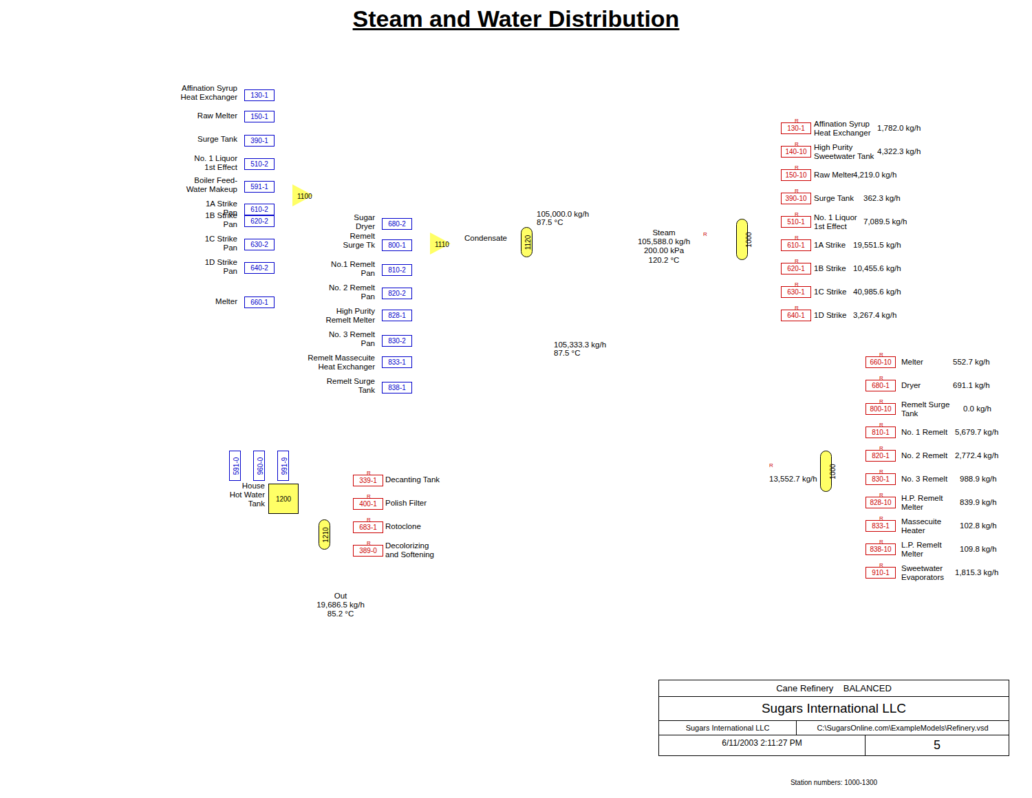Steam and Water Distribution
Affination Syrup
Heat Exchanger
130-1
Raw Melter
150-1
Surge Tank
390-1
No. 1 Liquor
1st Effect
510-2
Boiler Feed-
Water Makeup
591-1
1A Strike
Pan
610-2
1B Strike
Pan
620-2
1C Strike
Pan
630-2
1D Strike
Pan
640-2
Melter
660-1
1100
Sugar
Dryer
680-2
Remelt
Surge Tk
800-1
No.1 Remelt
Pan
810-2
No. 2 Remelt
Pan
820-2
High Purity
Remelt Melter
828-1
No. 3 Remelt
Pan
830-2
Remelt Massecuite
Heat Exchanger
833-1
Remelt Surge
Tank
838-1
1110
Condensate
1120
105,000.0 kg/h
87.5 °C
105,333.3 kg/h
87.5 °C
591-0
960-0
991-9
House
Hot Water
Tank
1200
1210
R339-1
Decanting Tank
R400-1
Polish Filter
R683-1
Rotoclone
R389-0
Decolorizing
and Softening
Out
19,686.5 kg/h
85.2 °C
Steam
105,588.0 kg/h
200.00 kPa
120.2 °C
R
1000
R130-1
Affination Syrup
Heat Exchanger
1,782.0 kg/h
R140-10
High Purity
Sweetwater Tank
4,322.3 kg/h
R150-10
Raw Melter
4,219.0 kg/h
R390-10
Surge Tank
362.3 kg/h
R510-1
No. 1 Liquor
1st Effect
7,089.5 kg/h
R610-1
1A Strike
19,551.5 kg/h
R620-1
1B Strike
10,455.6 kg/h
R630-1
1C Strike
40,985.6 kg/h
R640-1
1D Strike
3,267.4 kg/h
R
13,552.7 kg/h
1000
R660-10
Melter
552.7 kg/h
R680-1
Dryer
691.1 kg/h
R800-10
Remelt Surge
Tank
0.0 kg/h
R810-1
No. 1 Remelt
5,679.7 kg/h
R820-1
No. 2 Remelt
2,772.4 kg/h
R830-1
No. 3 Remelt
988.9 kg/h
R828-10
H.P. Remelt
Melter
839.9 kg/h
R833-1
Massecuite
Heater
102.8 kg/h
R838-10
L.P. Remelt
Melter
109.8 kg/h
R910-1
Sweetwater
Evaporators
1,815.3 kg/h
Cane Refinery BALANCED
Sugars International LLC
Sugars International LLC
C:\SugarsOnline.com\ExampleModels\Refinery.vsd
6/11/2003 2:11:27 PM
5
Station numbers: 1000-1300